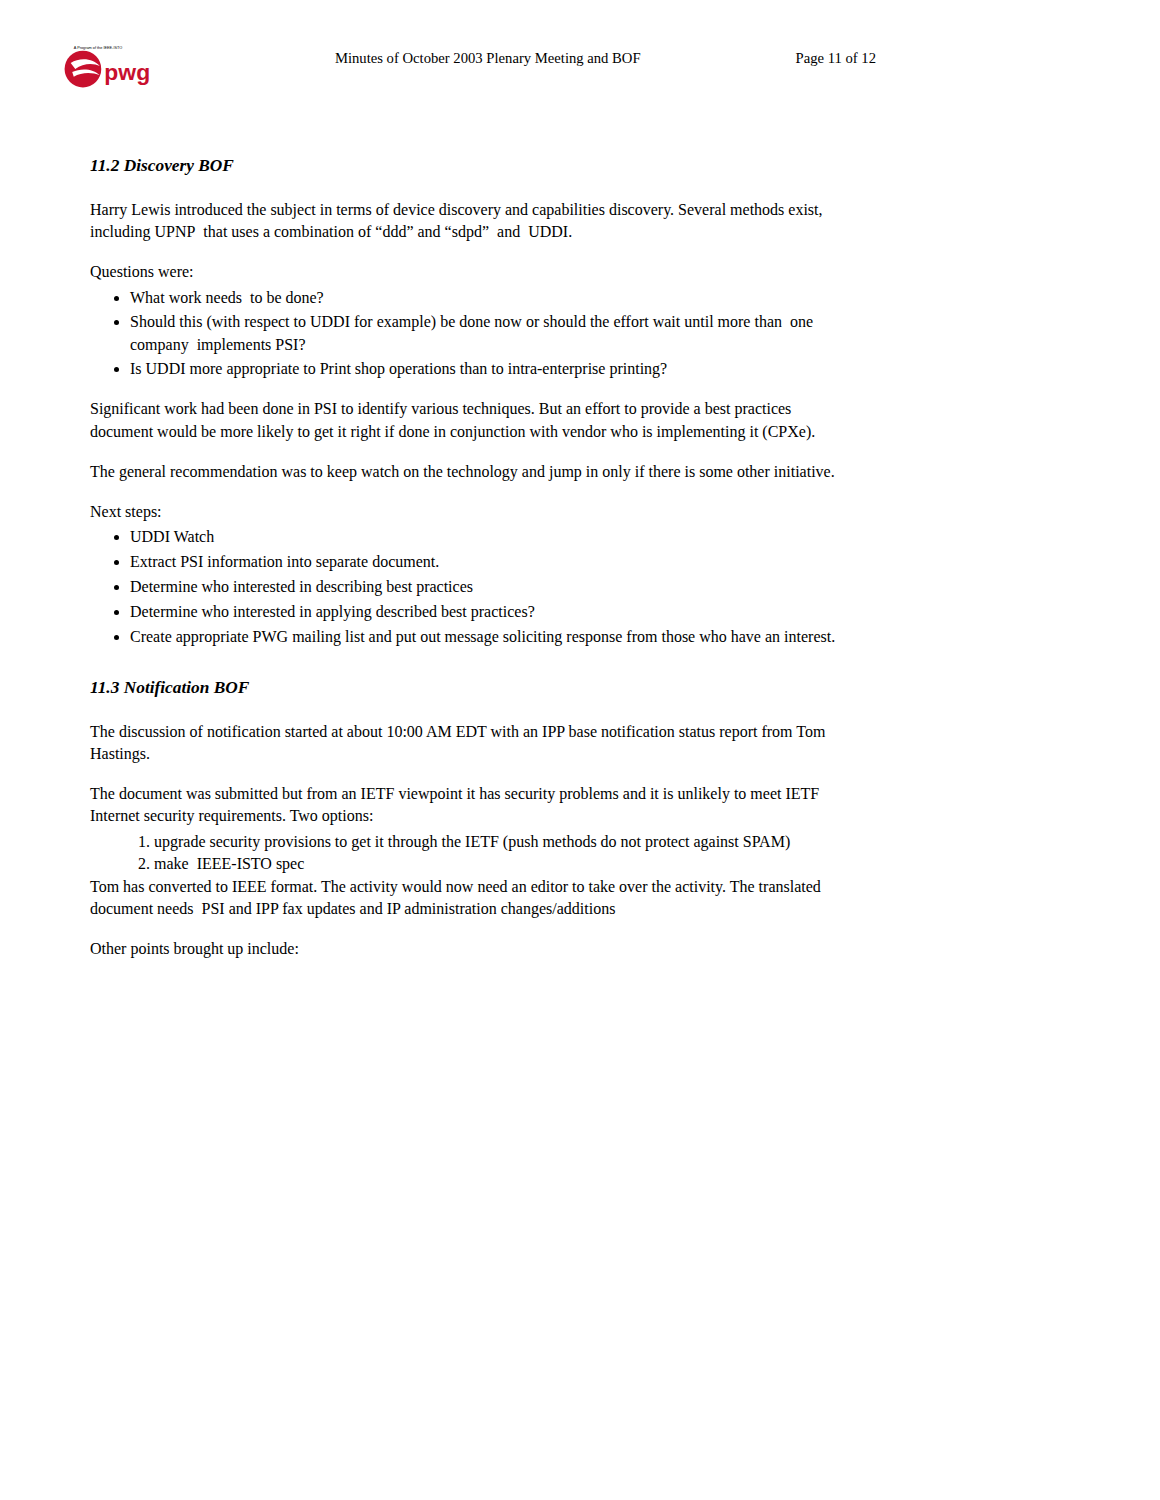A Program of the IEEE-ISTO pwg
Minutes of October 2003 Plenary Meeting and BOF
Page 11 of 12
11.2 Discovery BOF
Harry Lewis introduced the subject in terms of device discovery and capabilities discovery. Several methods exist, including UPNP that uses a combination of “ddd” and “sdpd” and UDDI.
Questions were:
What work needs to be done?
Should this (with respect to UDDI for example) be done now or should the effort wait until more than one company implements PSI?
Is UDDI more appropriate to Print shop operations than to intra-enterprise printing?
Significant work had been done in PSI to identify various techniques. But an effort to provide a best practices document would be more likely to get it right if done in conjunction with vendor who is implementing it (CPXe).
The general recommendation was to keep watch on the technology and jump in only if there is some other initiative.
Next steps:
UDDI Watch
Extract PSI information into separate document.
Determine who interested in describing best practices
Determine who interested in applying described best practices?
Create appropriate PWG mailing list and put out message soliciting response from those who have an interest.
11.3 Notification BOF
The discussion of notification started at about 10:00 AM EDT with an IPP base notification status report from Tom Hastings.
The document was submitted but from an IETF viewpoint it has security problems and it is unlikely to meet IETF Internet security requirements. Two options:
1. upgrade security provisions to get it through the IETF (push methods do not protect against SPAM)
2. make IEEE-ISTO spec
Tom has converted to IEEE format. The activity would now need an editor to take over the activity. The translated document needs PSI and IPP fax updates and IP administration changes/additions
Other points brought up include: